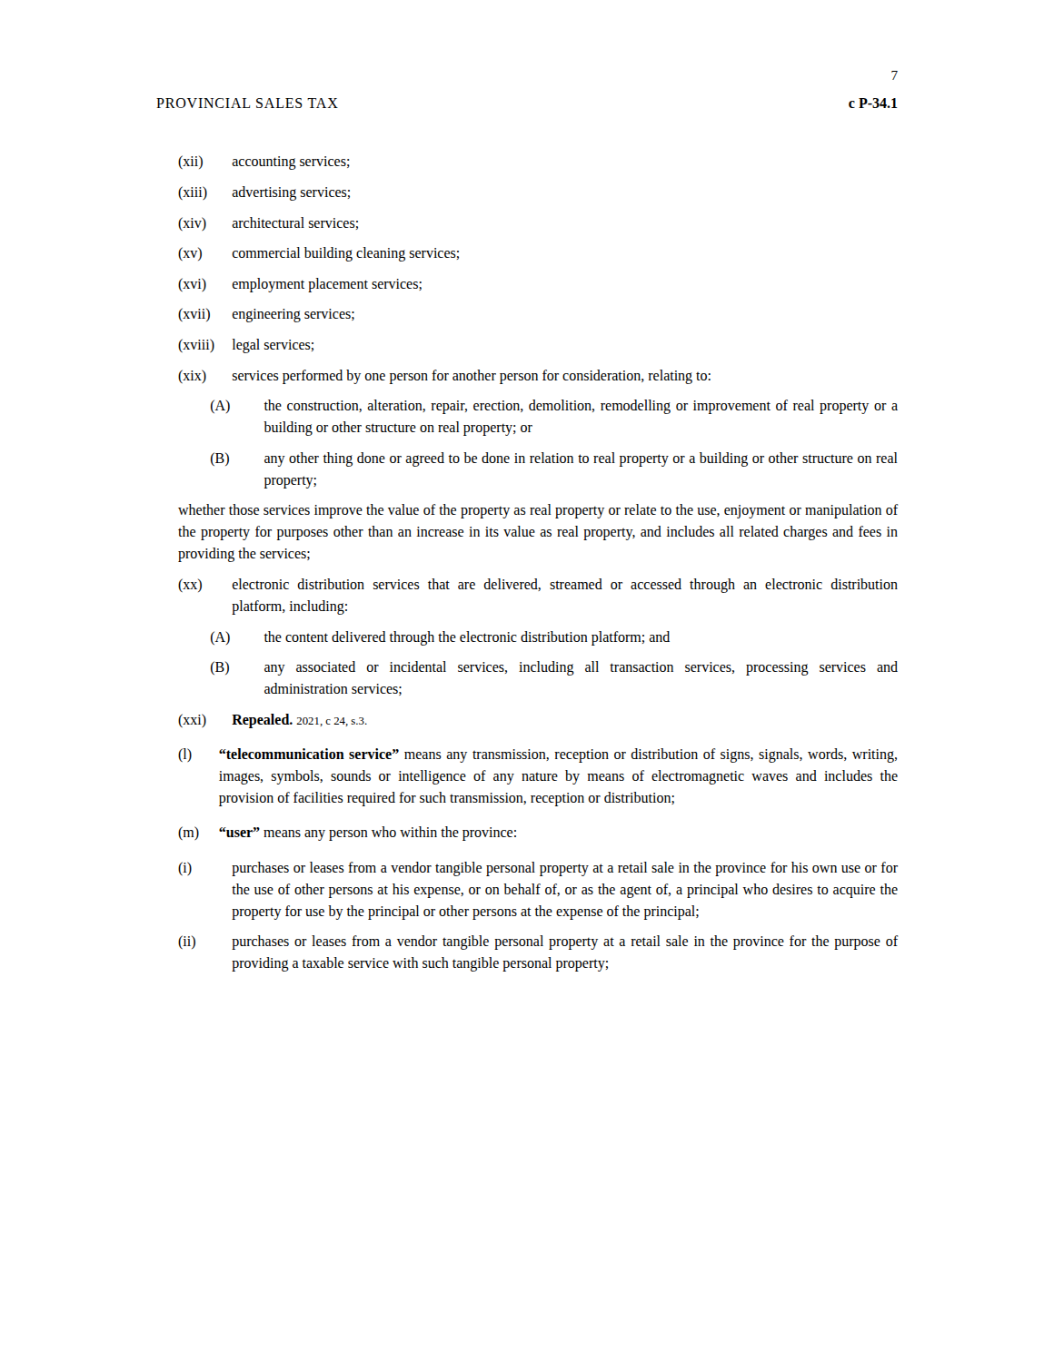7
PROVINCIAL SALES TAX c P-34.1
(xii) accounting services;
(xiii) advertising services;
(xiv) architectural services;
(xv) commercial building cleaning services;
(xvi) employment placement services;
(xvii) engineering services;
(xviii) legal services;
(xix) services performed by one person for another person for consideration, relating to:
(A) the construction, alteration, repair, erection, demolition, remodelling or improvement of real property or a building or other structure on real property; or
(B) any other thing done or agreed to be done in relation to real property or a building or other structure on real property;
whether those services improve the value of the property as real property or relate to the use, enjoyment or manipulation of the property for purposes other than an increase in its value as real property, and includes all related charges and fees in providing the services;
(xx) electronic distribution services that are delivered, streamed or accessed through an electronic distribution platform, including:
(A) the content delivered through the electronic distribution platform; and
(B) any associated or incidental services, including all transaction services, processing services and administration services;
(xxi) Repealed. 2021, c 24, s.3.
(l) “telecommunication service” means any transmission, reception or distribution of signs, signals, words, writing, images, symbols, sounds or intelligence of any nature by means of electromagnetic waves and includes the provision of facilities required for such transmission, reception or distribution;
(m) “user” means any person who within the province:
(i) purchases or leases from a vendor tangible personal property at a retail sale in the province for his own use or for the use of other persons at his expense, or on behalf of, or as the agent of, a principal who desires to acquire the property for use by the principal or other persons at the expense of the principal;
(ii) purchases or leases from a vendor tangible personal property at a retail sale in the province for the purpose of providing a taxable service with such tangible personal property;